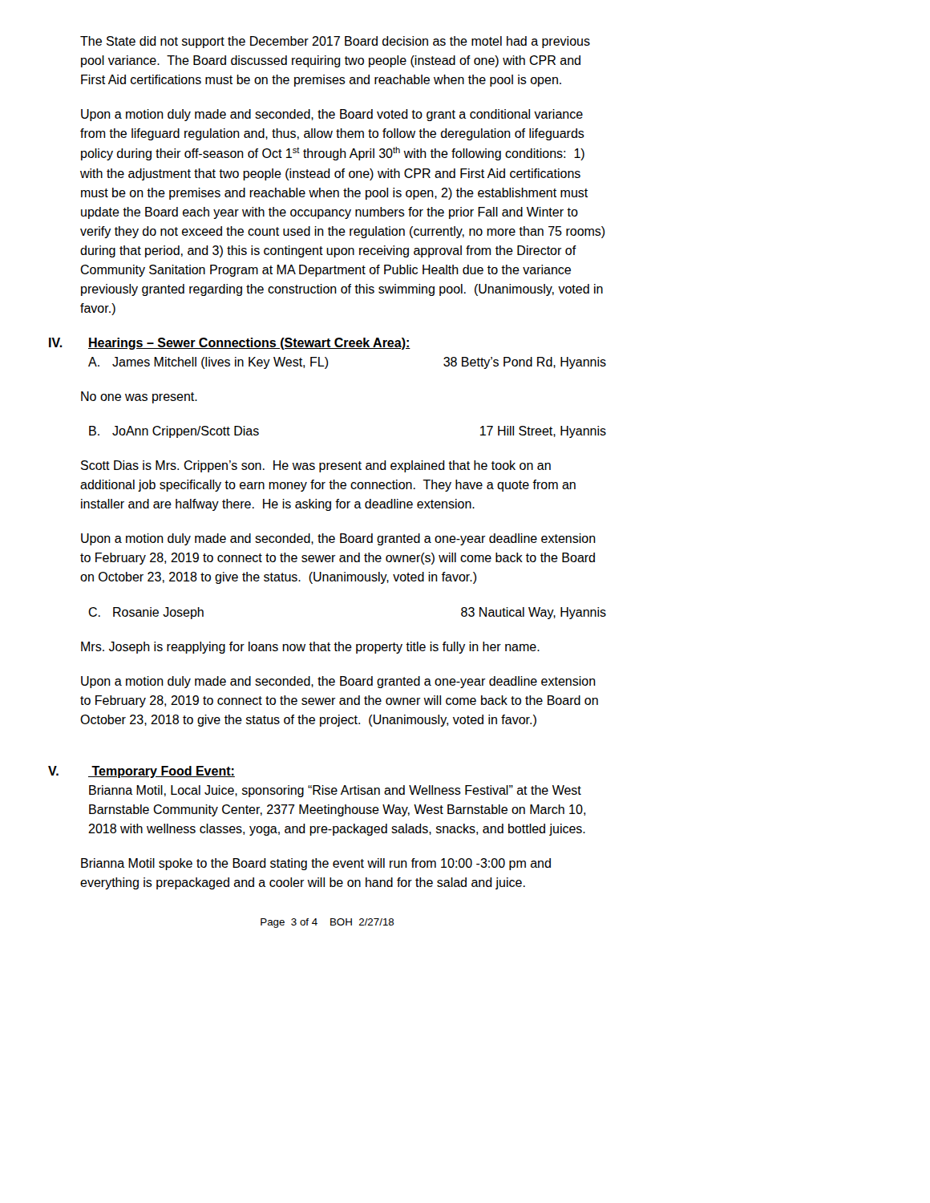The State did not support the December 2017 Board decision as the motel had a previous pool variance. The Board discussed requiring two people (instead of one) with CPR and First Aid certifications must be on the premises and reachable when the pool is open.
Upon a motion duly made and seconded, the Board voted to grant a conditional variance from the lifeguard regulation and, thus, allow them to follow the deregulation of lifeguards policy during their off-season of Oct 1st through April 30th with the following conditions: 1) with the adjustment that two people (instead of one) with CPR and First Aid certifications must be on the premises and reachable when the pool is open, 2) the establishment must update the Board each year with the occupancy numbers for the prior Fall and Winter to verify they do not exceed the count used in the regulation (currently, no more than 75 rooms) during that period, and 3) this is contingent upon receiving approval from the Director of Community Sanitation Program at MA Department of Public Health due to the variance previously granted regarding the construction of this swimming pool. (Unanimously, voted in favor.)
IV.
Hearings – Sewer Connections (Stewart Creek Area):
A.
James Mitchell (lives in Key West, FL) 38 Betty’s Pond Rd, Hyannis
No one was present.
B.
JoAnn Crippen/Scott Dias 17 Hill Street, Hyannis
Scott Dias is Mrs. Crippen’s son. He was present and explained that he took on an additional job specifically to earn money for the connection. They have a quote from an installer and are halfway there. He is asking for a deadline extension.
Upon a motion duly made and seconded, the Board granted a one-year deadline extension to February 28, 2019 to connect to the sewer and the owner(s) will come back to the Board on October 23, 2018 to give the status. (Unanimously, voted in favor.)
C.
Rosanie Joseph 83 Nautical Way, Hyannis
Mrs. Joseph is reapplying for loans now that the property title is fully in her name.
Upon a motion duly made and seconded, the Board granted a one-year deadline extension to February 28, 2019 to connect to the sewer and the owner will come back to the Board on October 23, 2018 to give the status of the project. (Unanimously, voted in favor.)
V.
Temporary Food Event:
Brianna Motil, Local Juice, sponsoring “Rise Artisan and Wellness Festival” at the West Barnstable Community Center, 2377 Meetinghouse Way, West Barnstable on March 10, 2018 with wellness classes, yoga, and pre-packaged salads, snacks, and bottled juices.
Brianna Motil spoke to the Board stating the event will run from 10:00 -3:00 pm and everything is prepackaged and a cooler will be on hand for the salad and juice.
Page 3 of 4 BOH 2/27/18